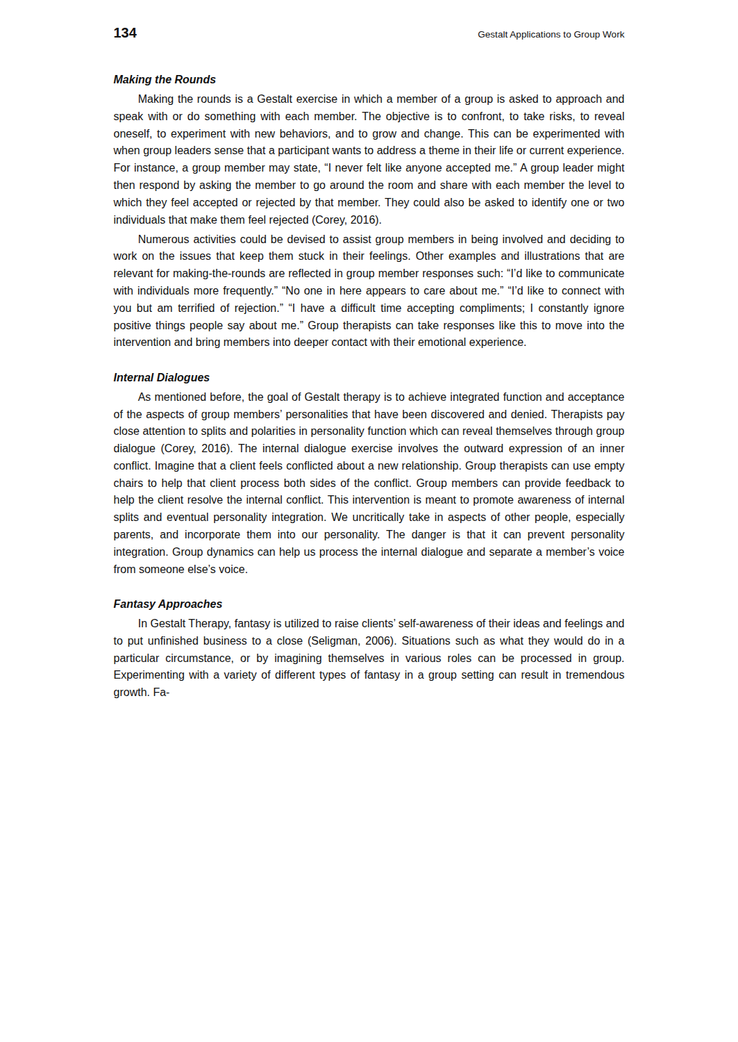134 Gestalt Applications to Group Work
Making the Rounds
Making the rounds is a Gestalt exercise in which a member of a group is asked to approach and speak with or do something with each member. The objective is to confront, to take risks, to reveal oneself, to experiment with new behaviors, and to grow and change. This can be experimented with when group leaders sense that a participant wants to address a theme in their life or current experience. For instance, a group member may state, “I never felt like anyone accepted me.” A group leader might then respond by asking the member to go around the room and share with each member the level to which they feel accepted or rejected by that member. They could also be asked to identify one or two individuals that make them feel rejected (Corey, 2016).
Numerous activities could be devised to assist group members in being involved and deciding to work on the issues that keep them stuck in their feelings. Other examples and illustrations that are relevant for making-the-rounds are reflected in group member responses such: “I’d like to communicate with individuals more frequently.” “No one in here appears to care about me.” “I’d like to connect with you but am terrified of rejection.” “I have a difficult time accepting compliments; I constantly ignore positive things people say about me.” Group therapists can take responses like this to move into the intervention and bring members into deeper contact with their emotional experience.
Internal Dialogues
As mentioned before, the goal of Gestalt therapy is to achieve integrated function and acceptance of the aspects of group members’ personalities that have been discovered and denied. Therapists pay close attention to splits and polarities in personality function which can reveal themselves through group dialogue (Corey, 2016). The internal dialogue exercise involves the outward expression of an inner conflict. Imagine that a client feels conflicted about a new relationship. Group therapists can use empty chairs to help that client process both sides of the conflict. Group members can provide feedback to help the client resolve the internal conflict. This intervention is meant to promote awareness of internal splits and eventual personality integration. We uncritically take in aspects of other people, especially parents, and incorporate them into our personality. The danger is that it can prevent personality integration. Group dynamics can help us process the internal dialogue and separate a member’s voice from someone else’s voice.
Fantasy Approaches
In Gestalt Therapy, fantasy is utilized to raise clients’ self-awareness of their ideas and feelings and to put unfinished business to a close (Seligman, 2006). Situations such as what they would do in a particular circumstance, or by imagining themselves in various roles can be processed in group. Experimenting with a variety of different types of fantasy in a group setting can result in tremendous growth. Fa-